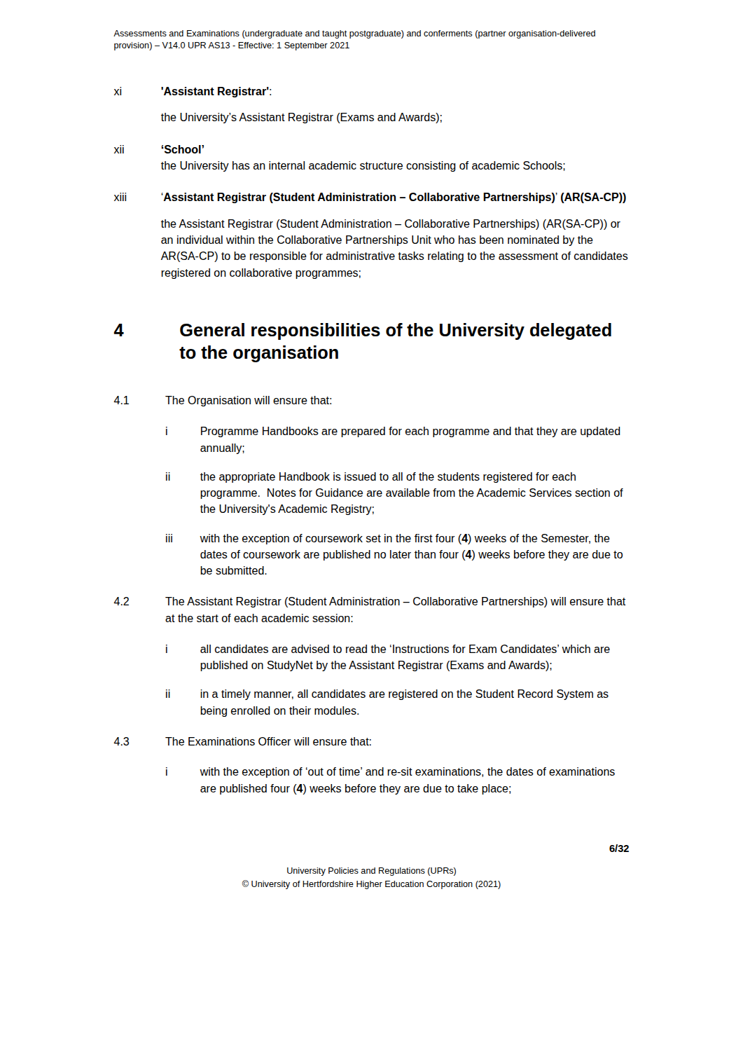Assessments and Examinations (undergraduate and taught postgraduate) and conferments (partner organisation-delivered provision) – V14.0 UPR AS13 - Effective: 1 September 2021
xi
'Assistant Registrar':
the University’s Assistant Registrar (Exams and Awards);
xii
‘School’
the University has an internal academic structure consisting of academic Schools;
xiii
‘Assistant Registrar (Student Administration – Collaborative Partnerships)’ (AR(SA-CP))
the Assistant Registrar (Student Administration – Collaborative Partnerships) (AR(SA-CP)) or an individual within the Collaborative Partnerships Unit who has been nominated by the AR(SA-CP) to be responsible for administrative tasks relating to the assessment of candidates registered on collaborative programmes;
4 General responsibilities of the University delegated to the organisation
4.1
The Organisation will ensure that:
i Programme Handbooks are prepared for each programme and that they are updated annually;
ii the appropriate Handbook is issued to all of the students registered for each programme. Notes for Guidance are available from the Academic Services section of the University's Academic Registry;
iii with the exception of coursework set in the first four (4) weeks of the Semester, the dates of coursework are published no later than four (4) weeks before they are due to be submitted.
4.2
The Assistant Registrar (Student Administration – Collaborative Partnerships) will ensure that at the start of each academic session:
i all candidates are advised to read the ‘Instructions for Exam Candidates’ which are published on StudyNet by the Assistant Registrar (Exams and Awards);
ii in a timely manner, all candidates are registered on the Student Record System as being enrolled on their modules.
4.3
The Examinations Officer will ensure that:
i with the exception of ‘out of time’ and re-sit examinations, the dates of examinations are published four (4) weeks before they are due to take place;
6/32
University Policies and Regulations (UPRs)
© University of Hertfordshire Higher Education Corporation (2021)